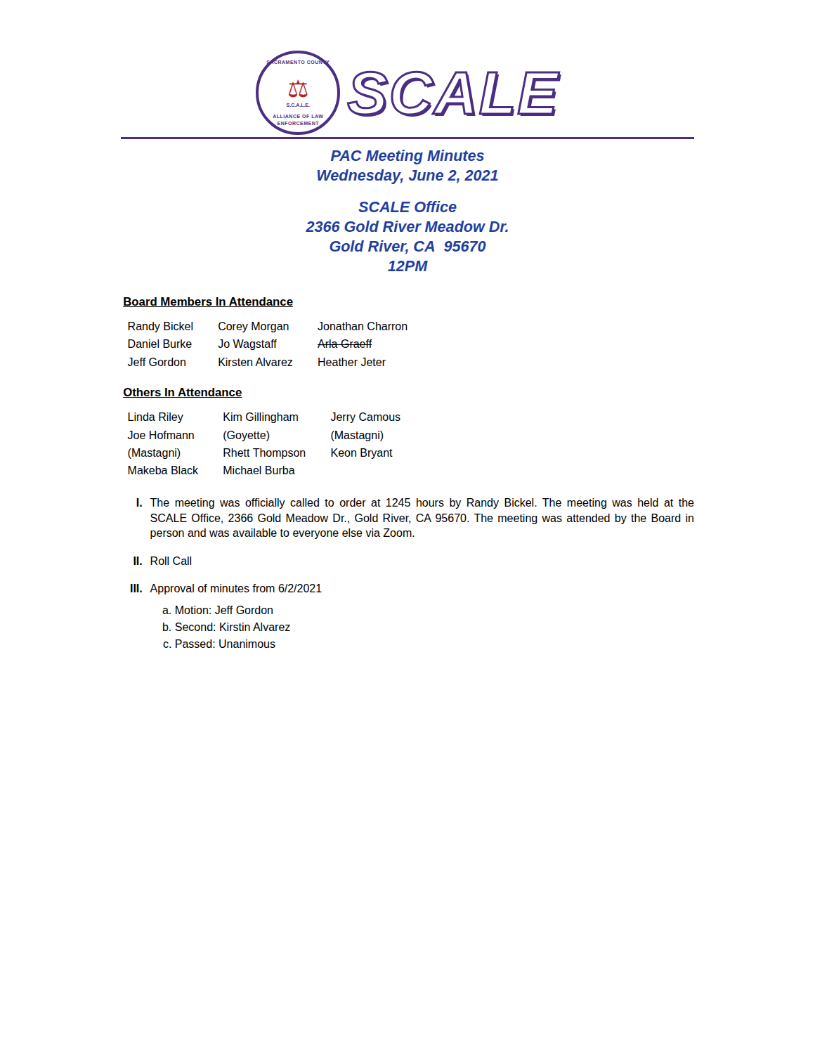SACRAMENTO COUNTY
⚖
S.C.A.L.E.
ALLIANCE OF LAW ENFORCEMENT
SCALE
PAC Meeting Minutes
Wednesday, June 2, 2021 SCALE Office
2366 Gold River Meadow Dr.
Gold River, CA 95670
12PM
Board Members In Attendance
| Randy Bickel | Corey Morgan | Jonathan Charron |
| Daniel Burke | Jo Wagstaff | Arla Graeff |
| Jeff Gordon | Kirsten Alvarez | Heather Jeter |
Others In Attendance
| Linda Riley | Kim Gillingham | Jerry Camous |
| Joe Hofmann | (Goyette) | (Mastagni) |
| (Mastagni) | Rhett Thompson | Keon Bryant |
| Makeba Black | Michael Burba | |
The meeting was officially called to order at 1245 hours by Randy Bickel. The meeting was held at the SCALE Office, 2366 Gold Meadow Dr., Gold River, CA 95670. The meeting was attended by the Board in person and was available to everyone else via Zoom.
Roll Call
Approval of minutes from 6/2/2021
Motion: Jeff Gordon
Second: Kirstin Alvarez
Passed: Unanimous